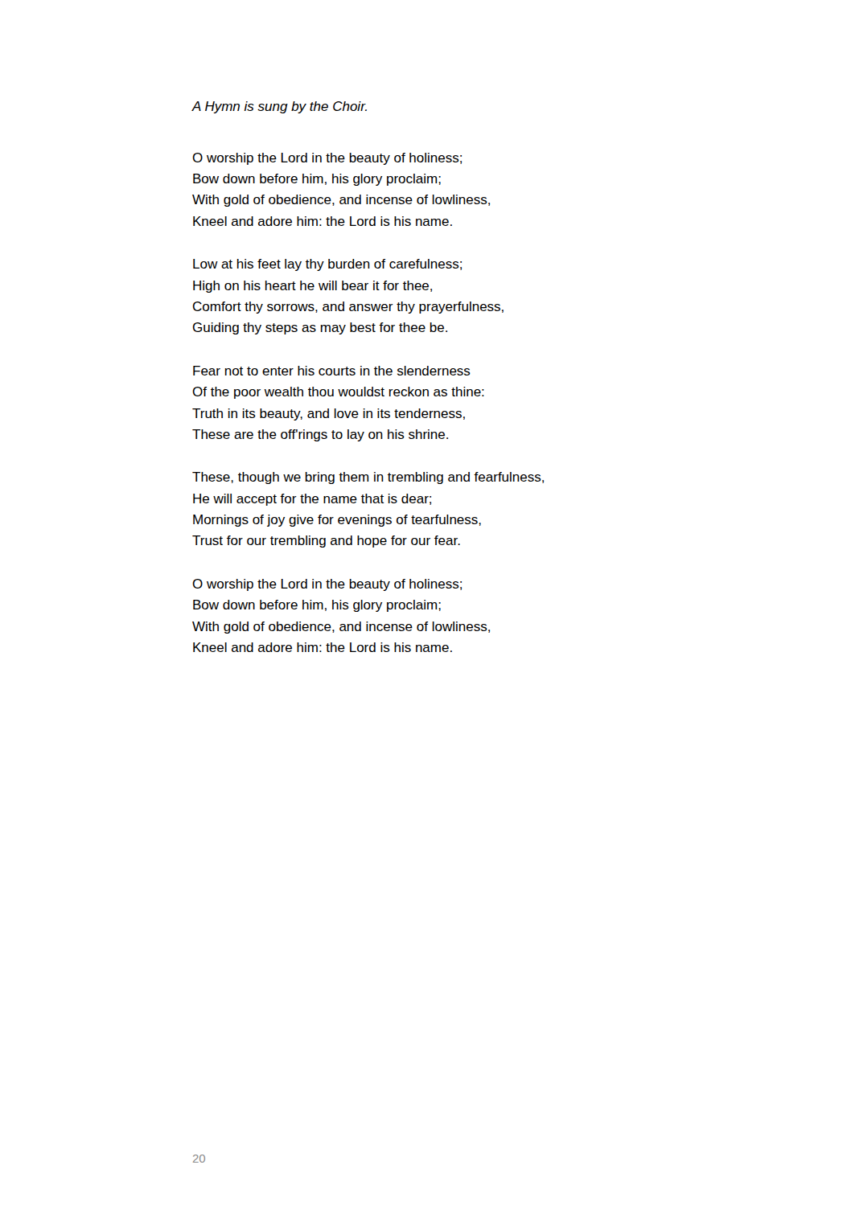A Hymn is sung by the Choir.
O worship the Lord in the beauty of holiness;
Bow down before him, his glory proclaim;
With gold of obedience, and incense of lowliness,
Kneel and adore him: the Lord is his name.
Low at his feet lay thy burden of carefulness;
High on his heart he will bear it for thee,
Comfort thy sorrows, and answer thy prayerfulness,
Guiding thy steps as may best for thee be.
Fear not to enter his courts in the slenderness
Of the poor wealth thou wouldst reckon as thine:
Truth in its beauty, and love in its tenderness,
These are the off'rings to lay on his shrine.
These, though we bring them in trembling and fearfulness,
He will accept for the name that is dear;
Mornings of joy give for evenings of tearfulness,
Trust for our trembling and hope for our fear.
O worship the Lord in the beauty of holiness;
Bow down before him, his glory proclaim;
With gold of obedience, and incense of lowliness,
Kneel and adore him: the Lord is his name.
20